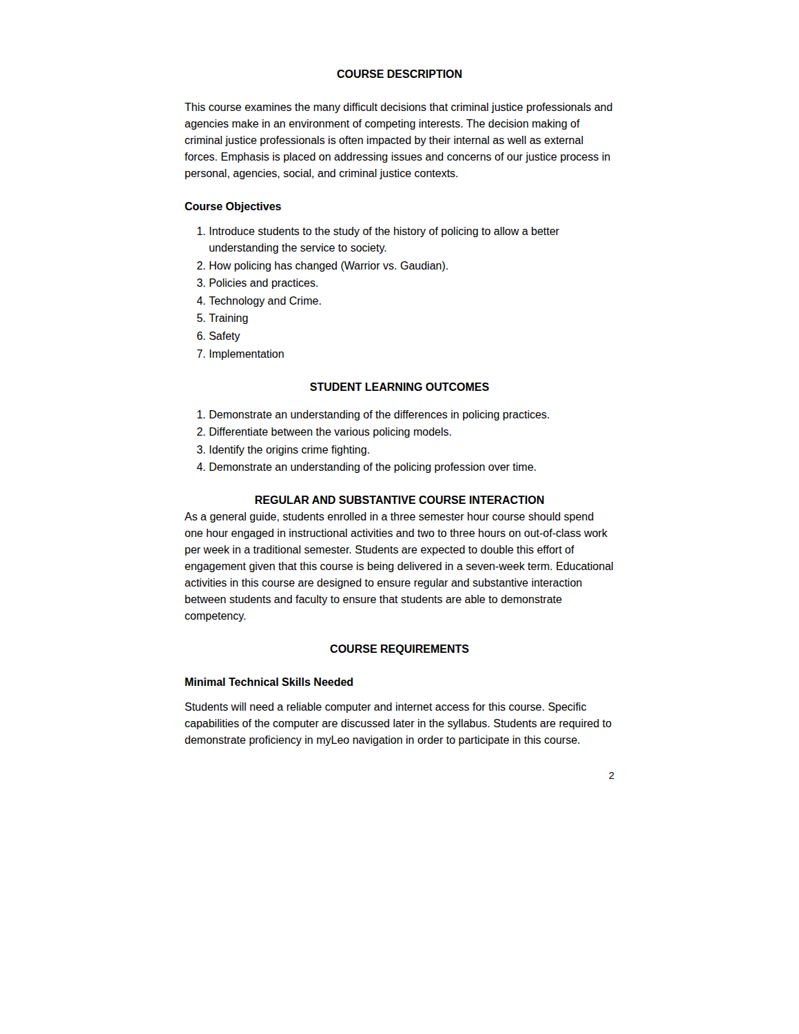COURSE DESCRIPTION
This course examines the many difficult decisions that criminal justice professionals and agencies make in an environment of competing interests. The decision making of criminal justice professionals is often impacted by their internal as well as external forces. Emphasis is placed on addressing issues and concerns of our justice process in personal, agencies, social, and criminal justice contexts.
Course Objectives
Introduce students to the study of the history of policing to allow a better understanding the service to society.
How policing has changed (Warrior vs. Gaudian).
Policies and practices.
Technology and Crime.
Training
Safety
Implementation
STUDENT LEARNING OUTCOMES
Demonstrate an understanding of the differences in policing practices.
Differentiate between the various policing models.
Identify the origins crime fighting.
Demonstrate an understanding of the policing profession over time.
REGULAR AND SUBSTANTIVE COURSE INTERACTION
As a general guide, students enrolled in a three semester hour course should spend one hour engaged in instructional activities and two to three hours on out-of-class work per week in a traditional semester. Students are expected to double this effort of engagement given that this course is being delivered in a seven-week term. Educational activities in this course are designed to ensure regular and substantive interaction between students and faculty to ensure that students are able to demonstrate competency.
COURSE REQUIREMENTS
Minimal Technical Skills Needed
Students will need a reliable computer and internet access for this course. Specific capabilities of the computer are discussed later in the syllabus. Students are required to demonstrate proficiency in myLeo navigation in order to participate in this course.
2